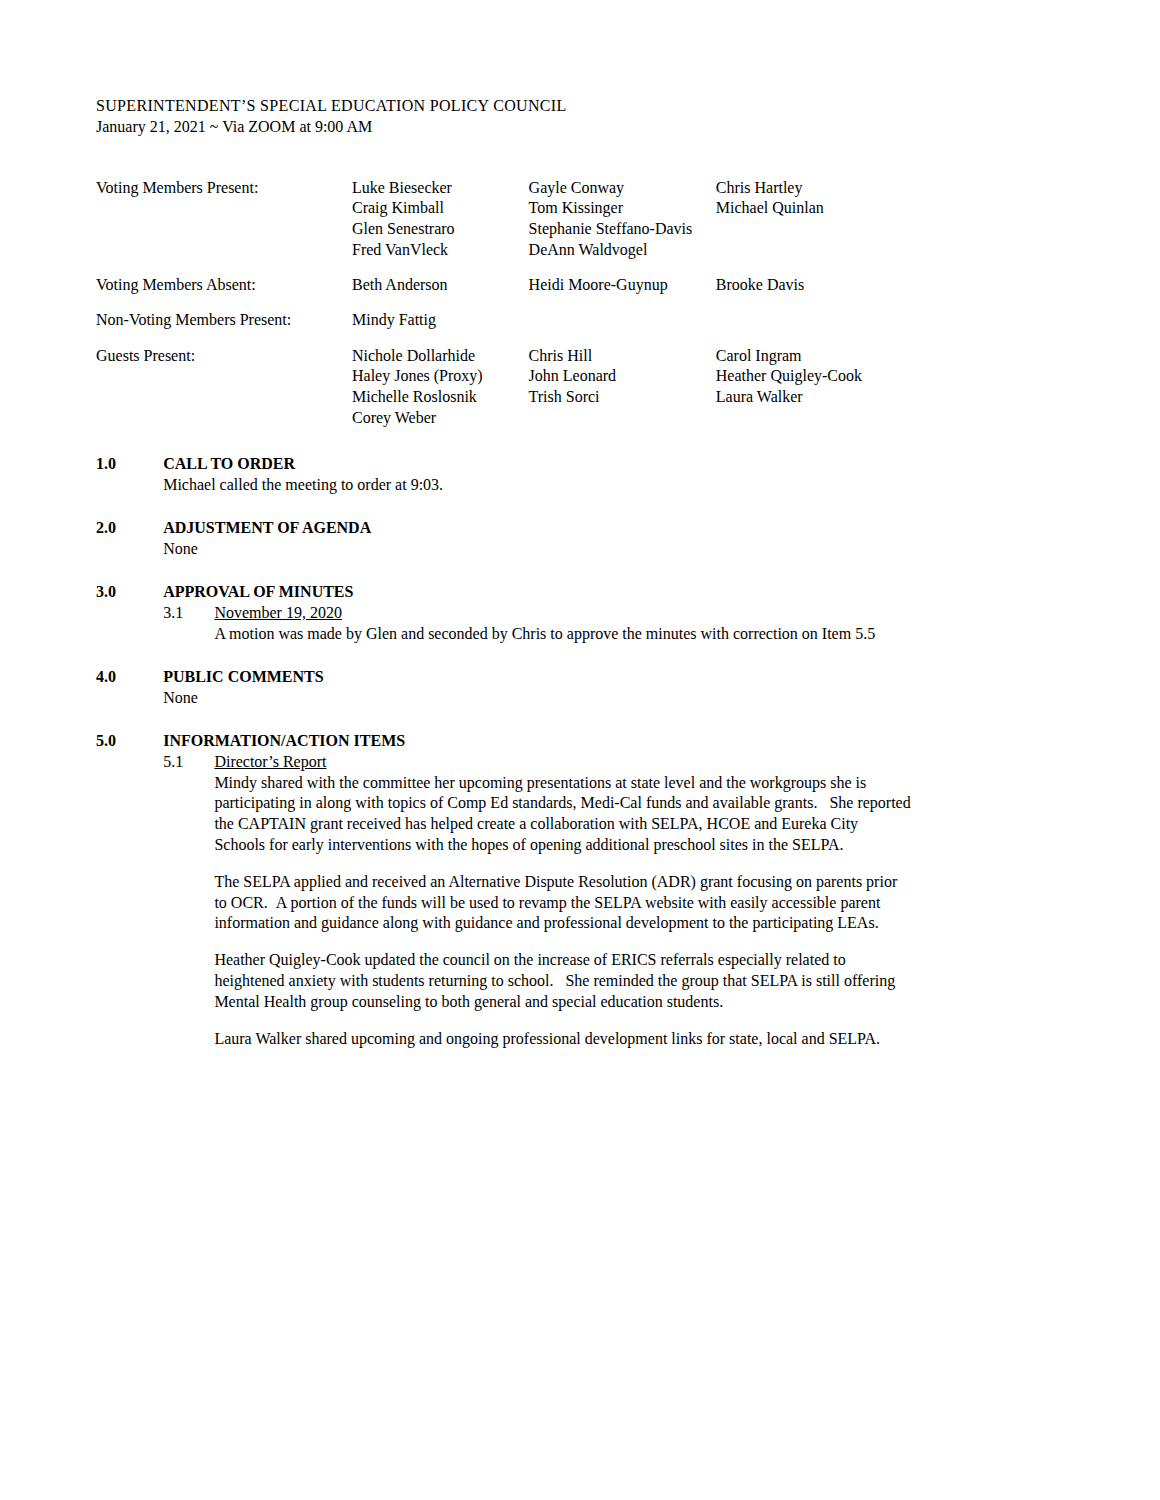SUPERINTENDENT’S SPECIAL EDUCATION POLICY COUNCIL
January 21, 2021 ~ Via ZOOM at 9:00 AM
| Voting Members Present: | Luke Biesecker | Gayle Conway | Chris Hartley |
| | Craig Kimball | Tom Kissinger | Michael Quinlan |
| | Glen Senestraro | Stephanie Steffano-Davis |
| | Fred VanVleck | DeAnn Waldvogel | |
| Voting Members Absent: | Beth Anderson | Heidi Moore-Guynup | Brooke Davis |
| Non-Voting Members Present: | Mindy Fattig |
| Guests Present: | Nichole Dollarhide | Chris Hill | Carol Ingram |
| | Haley Jones (Proxy) | John Leonard | Heather Quigley-Cook |
| | Michelle Roslosnik | Trish Sorci | Laura Walker |
| | Corey Weber | | |
1.0 Call to Order
Michael called the meeting to order at 9:03.
2.0 Adjustment of Agenda
None
3.0 Approval of Minutes
3.1 November 19, 2020
A motion was made by Glen and seconded by Chris to approve the minutes with correction on Item 5.5
4.0 Public Comments
None
5.0 Information/Action Items
5.1 Director’s Report
Mindy shared with the committee her upcoming presentations at state level and the workgroups she is participating in along with topics of Comp Ed standards, Medi-Cal funds and available grants. She reported the CAPTAIN grant received has helped create a collaboration with SELPA, HCOE and Eureka City Schools for early interventions with the hopes of opening additional preschool sites in the SELPA.
The SELPA applied and received an Alternative Dispute Resolution (ADR) grant focusing on parents prior to OCR. A portion of the funds will be used to revamp the SELPA website with easily accessible parent information and guidance along with guidance and professional development to the participating LEAs.
Heather Quigley-Cook updated the council on the increase of ERICS referrals especially related to heightened anxiety with students returning to school. She reminded the group that SELPA is still offering Mental Health group counseling to both general and special education students.
Laura Walker shared upcoming and ongoing professional development links for state, local and SELPA.